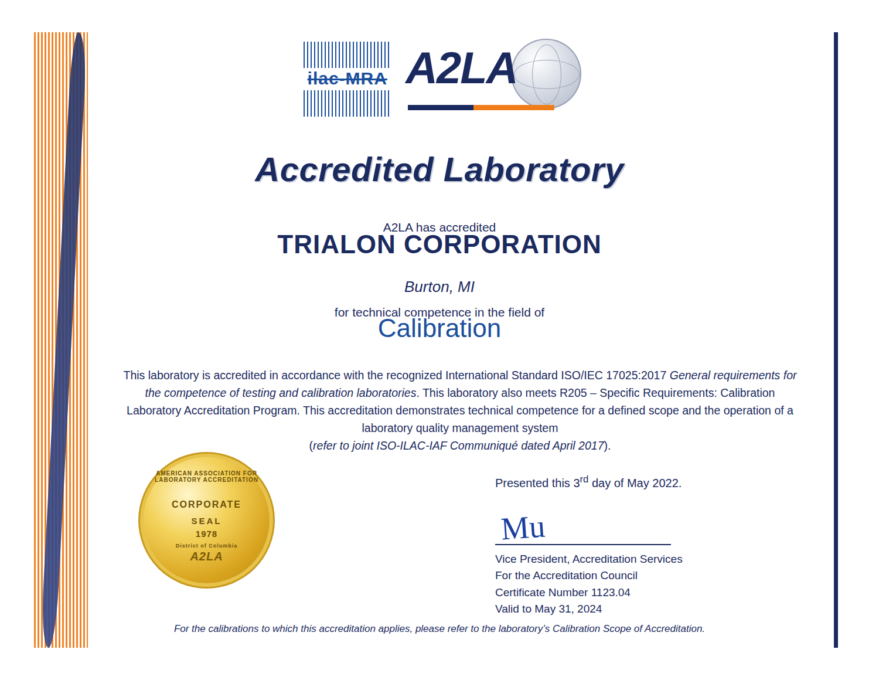ilac-MRA
A2LA
Accredited Laboratory
A2LA has accredited
TRIALON CORPORATION
Burton, MI
for technical competence in the field of
Calibration
This laboratory is accredited in accordance with the recognized International Standard ISO/IEC 17025:2017 General requirements for the competence of testing and calibration laboratories. This laboratory also meets R205 – Specific Requirements: Calibration Laboratory Accreditation Program. This accreditation demonstrates technical competence for a defined scope and the operation of a laboratory quality management system
(refer to joint ISO-ILAC-IAF Communiqué dated April 2017).
American Association for Laboratory Accreditation
CORPORATE
SEAL
1978
District of Columbia
A2LA
Presented this 3rd day of May 2022.
Mu
Vice President, Accreditation Services
For the Accreditation Council
Certificate Number 1123.04
Valid to May 31, 2024
For the calibrations to which this accreditation applies, please refer to the laboratory’s Calibration Scope of Accreditation.